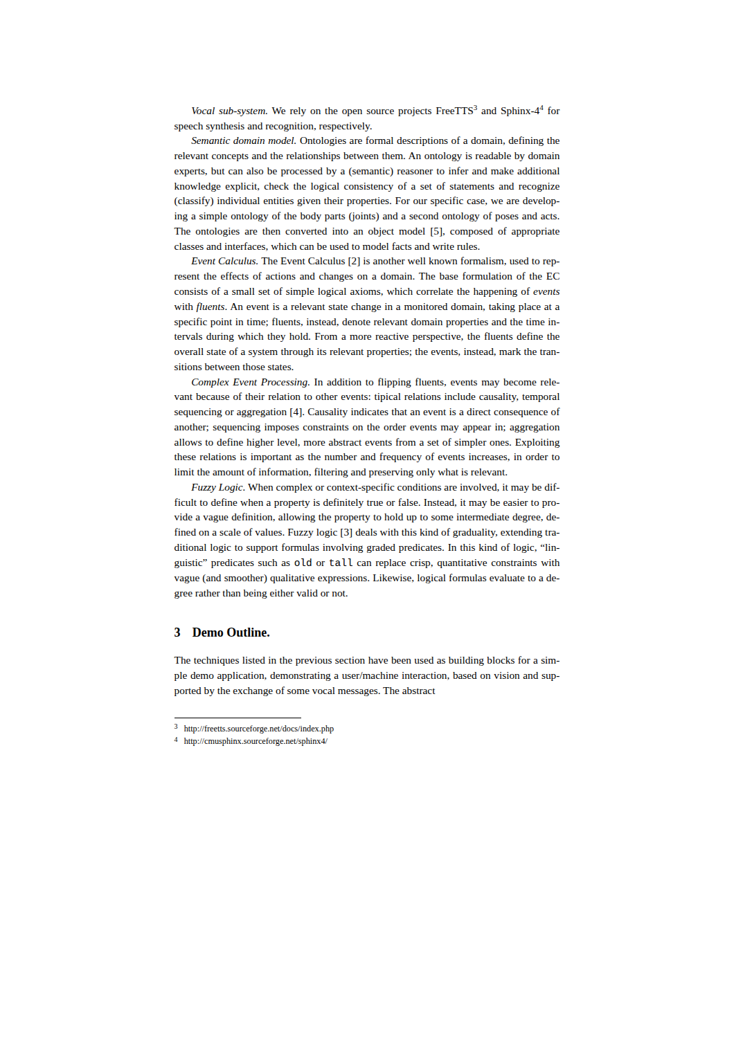Vocal sub-system. We rely on the open source projects FreeTTS3 and Sphinx-44 for speech synthesis and recognition, respectively.
Semantic domain model. Ontologies are formal descriptions of a domain, defining the relevant concepts and the relationships between them. An ontology is readable by domain experts, but can also be processed by a (semantic) reasoner to infer and make additional knowledge explicit, check the logical consistency of a set of statements and recognize (classify) individual entities given their properties. For our specific case, we are developing a simple ontology of the body parts (joints) and a second ontology of poses and acts. The ontologies are then converted into an object model [5], composed of appropriate classes and interfaces, which can be used to model facts and write rules.
Event Calculus. The Event Calculus [2] is another well known formalism, used to represent the effects of actions and changes on a domain. The base formulation of the EC consists of a small set of simple logical axioms, which correlate the happening of events with fluents. An event is a relevant state change in a monitored domain, taking place at a specific point in time; fluents, instead, denote relevant domain properties and the time intervals during which they hold. From a more reactive perspective, the fluents define the overall state of a system through its relevant properties; the events, instead, mark the transitions between those states.
Complex Event Processing. In addition to flipping fluents, events may become relevant because of their relation to other events: tipical relations include causality, temporal sequencing or aggregation [4]. Causality indicates that an event is a direct consequence of another; sequencing imposes constraints on the order events may appear in; aggregation allows to define higher level, more abstract events from a set of simpler ones. Exploiting these relations is important as the number and frequency of events increases, in order to limit the amount of information, filtering and preserving only what is relevant.
Fuzzy Logic. When complex or context-specific conditions are involved, it may be difficult to define when a property is definitely true or false. Instead, it may be easier to provide a vague definition, allowing the property to hold up to some intermediate degree, defined on a scale of values. Fuzzy logic [3] deals with this kind of graduality, extending traditional logic to support formulas involving graded predicates. In this kind of logic, “linguistic” predicates such as old or tall can replace crisp, quantitative constraints with vague (and smoother) qualitative expressions. Likewise, logical formulas evaluate to a degree rather than being either valid or not.
3 Demo Outline.
The techniques listed in the previous section have been used as building blocks for a simple demo application, demonstrating a user/machine interaction, based on vision and supported by the exchange of some vocal messages. The abstract
3 http://freetts.sourceforge.net/docs/index.php
4 http://cmusphinx.sourceforge.net/sphinx4/